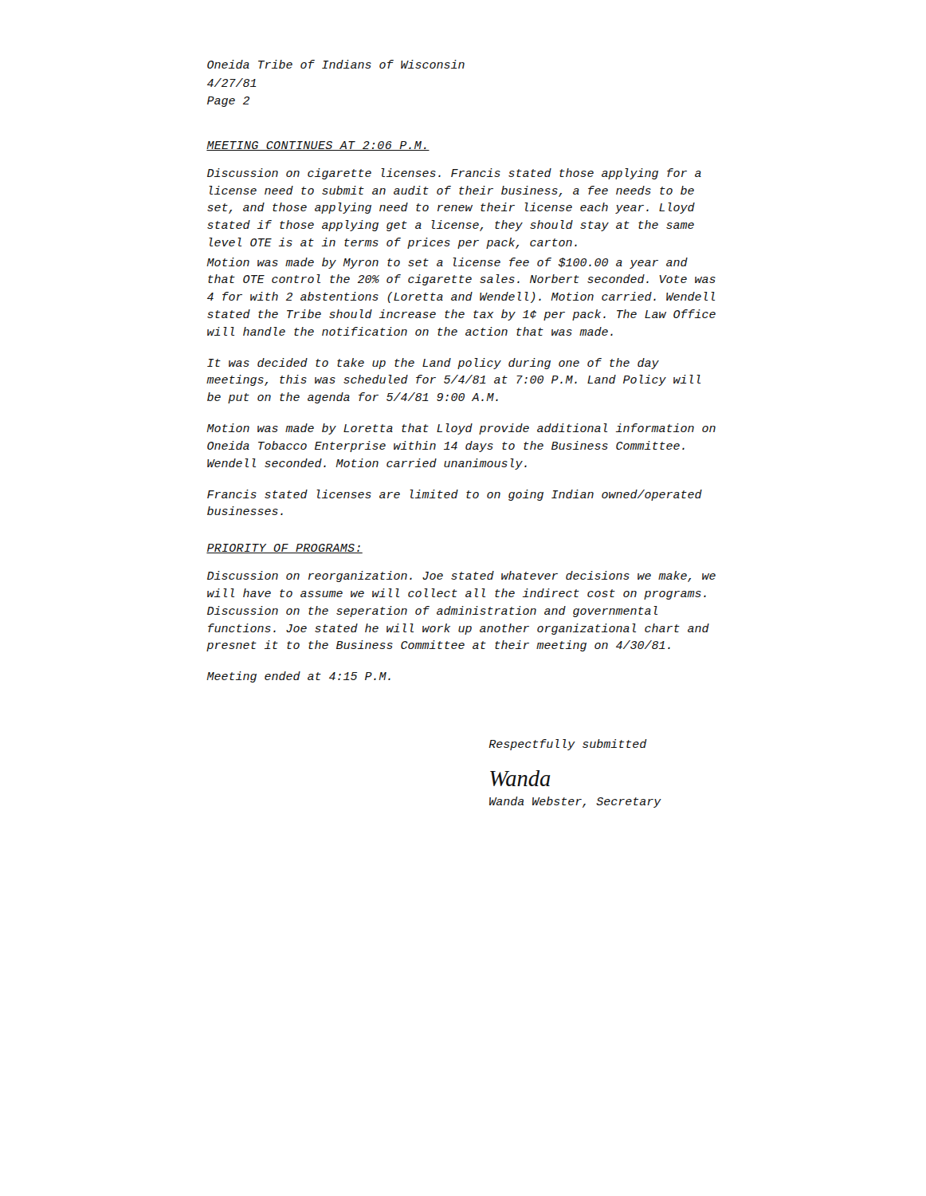Oneida Tribe of Indians of Wisconsin
4/27/81
Page 2
MEETING CONTINUES AT 2:06 P.M.
Discussion on cigarette licenses. Francis stated those applying for a license need to submit an audit of their business, a fee needs to be set, and those applying need to renew their license each year. Lloyd stated if those applying get a license, they should stay at the same level OTE is at in terms of prices per pack, carton.
Motion was made by Myron to set a license fee of $100.00 a year and that OTE control the 20% of cigarette sales. Norbert seconded. Vote was 4 for with 2 abstentions (Loretta and Wendell). Motion carried. Wendell stated the Tribe should increase the tax by 1¢ per pack. The Law Office will handle the notification on the action that was made.
It was decided to take up the Land policy during one of the day meetings, this was scheduled for 5/4/81 at 7:00 P.M. Land Policy will be put on the agenda for 5/4/81 9:00 A.M.
Motion was made by Loretta that Lloyd provide additional information on Oneida Tobacco Enterprise within 14 days to the Business Committee. Wendell seconded. Motion carried unanimously.
Francis stated licenses are limited to on going Indian owned/operated businesses.
PRIORITY OF PROGRAMS:
Discussion on reorganization. Joe stated whatever decisions we make, we will have to assume we will collect all the indirect cost on programs. Discussion on the seperation of administration and governmental functions. Joe stated he will work up another organizational chart and presnet it to the Business Committee at their meeting on 4/30/81.
Meeting ended at 4:15 P.M.
Respectfully submitted
Wanda
Wanda Webster, Secretary